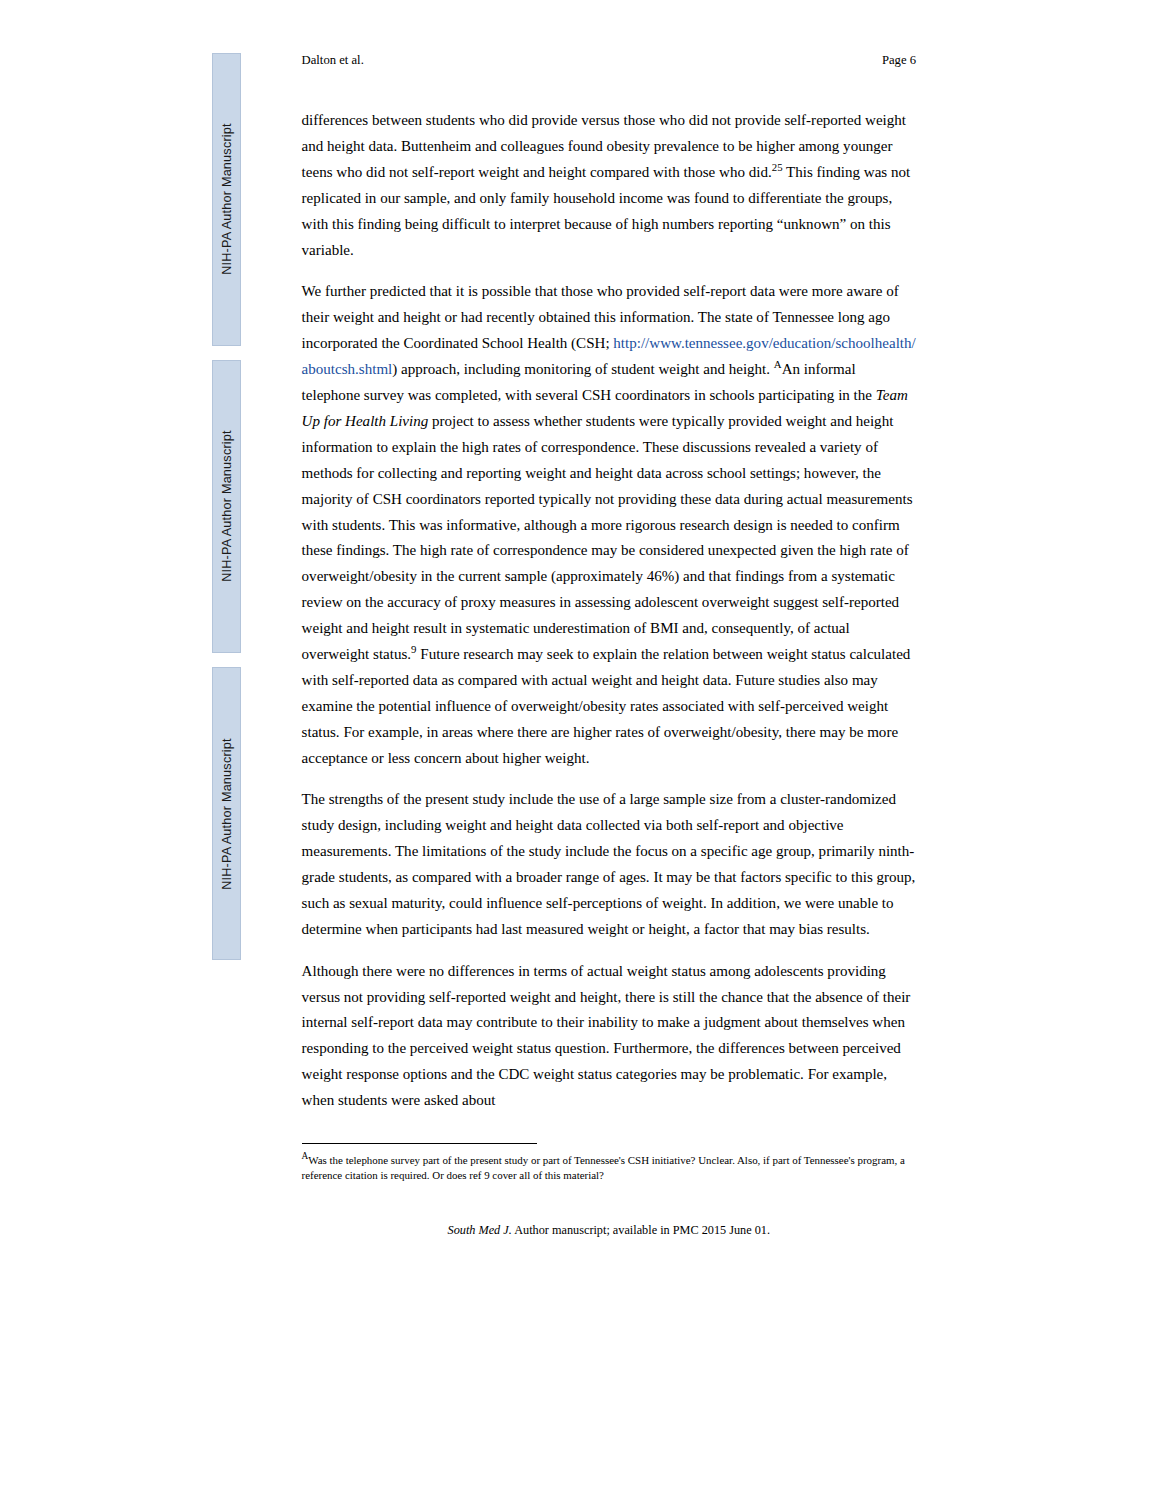NIH-PA Author Manuscript
NIH-PA Author Manuscript
NIH-PA Author Manuscript
Dalton et al.
Page 6
differences between students who did provide versus those who did not provide self-reported weight and height data. Buttenheim and colleagues found obesity prevalence to be higher among younger teens who did not self-report weight and height compared with those who did.25 This finding was not replicated in our sample, and only family household income was found to differentiate the groups, with this finding being difficult to interpret because of high numbers reporting “unknown” on this variable.
We further predicted that it is possible that those who provided self-report data were more aware of their weight and height or had recently obtained this information. The state of Tennessee long ago incorporated the Coordinated School Health (CSH; http://www.tennessee.gov/education/schoolhealth/aboutcsh.shtml) approach, including monitoring of student weight and height. AAn informal telephone survey was completed, with several CSH coordinators in schools participating in the Team Up for Health Living project to assess whether students were typically provided weight and height information to explain the high rates of correspondence. These discussions revealed a variety of methods for collecting and reporting weight and height data across school settings; however, the majority of CSH coordinators reported typically not providing these data during actual measurements with students. This was informative, although a more rigorous research design is needed to confirm these findings. The high rate of correspondence may be considered unexpected given the high rate of overweight/obesity in the current sample (approximately 46%) and that findings from a systematic review on the accuracy of proxy measures in assessing adolescent overweight suggest self-reported weight and height result in systematic underestimation of BMI and, consequently, of actual overweight status.9 Future research may seek to explain the relation between weight status calculated with self-reported data as compared with actual weight and height data. Future studies also may examine the potential influence of overweight/obesity rates associated with self-perceived weight status. For example, in areas where there are higher rates of overweight/obesity, there may be more acceptance or less concern about higher weight.
The strengths of the present study include the use of a large sample size from a cluster-randomized study design, including weight and height data collected via both self-report and objective measurements. The limitations of the study include the focus on a specific age group, primarily ninth-grade students, as compared with a broader range of ages. It may be that factors specific to this group, such as sexual maturity, could influence self-perceptions of weight. In addition, we were unable to determine when participants had last measured weight or height, a factor that may bias results.
Although there were no differences in terms of actual weight status among adolescents providing versus not providing self-reported weight and height, there is still the chance that the absence of their internal self-report data may contribute to their inability to make a judgment about themselves when responding to the perceived weight status question. Furthermore, the differences between perceived weight response options and the CDC weight status categories may be problematic. For example, when students were asked about
AWas the telephone survey part of the present study or part of Tennessee's CSH initiative? Unclear. Also, if part of Tennessee's program, a reference citation is required. Or does ref 9 cover all of this material?
South Med J. Author manuscript; available in PMC 2015 June 01.